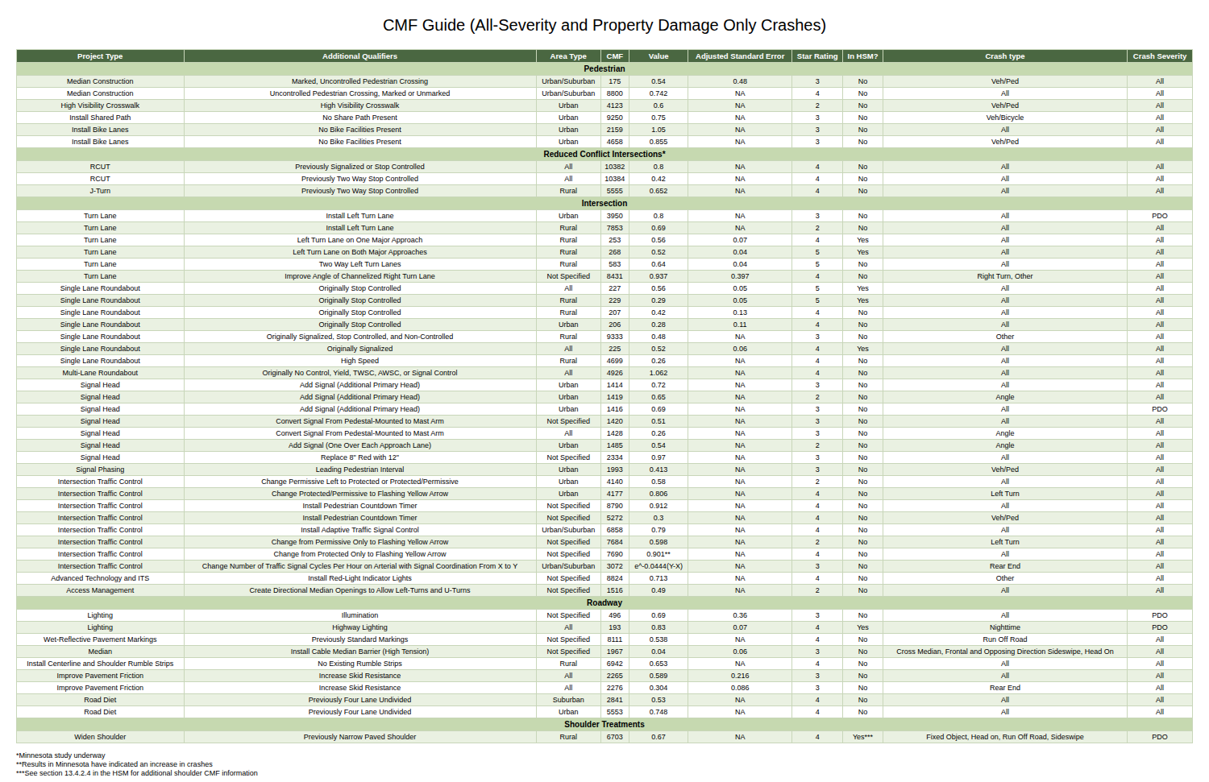CMF Guide (All-Severity and Property Damage Only Crashes)
| Project Type | Additional Qualifiers | Area Type | CMF | Value | Adjusted Standard Error | Star Rating | In HSM? | Crash type | Crash Severity |
| --- | --- | --- | --- | --- | --- | --- | --- | --- | --- |
| Pedestrian |
| Median Construction | Marked, Uncontrolled Pedestrian Crossing | Urban/Suburban | 175 | 0.54 | 0.48 | 3 | No | Veh/Ped | All |
| Median Construction | Uncontrolled Pedestrian Crossing, Marked or Unmarked | Urban/Suburban | 8800 | 0.742 | NA | 4 | No | All | All |
| High Visibility Crosswalk | High Visibility Crosswalk | Urban | 4123 | 0.6 | NA | 2 | No | Veh/Ped | All |
| Install Shared Path | No Share Path Present | Urban | 9250 | 0.75 | NA | 3 | No | Veh/Bicycle | All |
| Install Bike Lanes | No Bike Facilities Present | Urban | 2159 | 1.05 | NA | 3 | No | All | All |
| Install Bike Lanes | No Bike Facilities Present | Urban | 4658 | 0.855 | NA | 3 | No | Veh/Ped | All |
| Reduced Conflict Intersections* |
| RCUT | Previously Signalized or Stop Controlled | All | 10382 | 0.8 | NA | 4 | No | All | All |
| RCUT | Previously Two Way Stop Controlled | All | 10384 | 0.42 | NA | 4 | No | All | All |
| J-Turn | Previously Two Way Stop Controlled | Rural | 5555 | 0.652 | NA | 4 | No | All | All |
| Intersection |
| Turn Lane | Install Left Turn Lane | Urban | 3950 | 0.8 | NA | 3 | No | All | PDO |
| Turn Lane | Install Left Turn Lane | Rural | 7853 | 0.69 | NA | 2 | No | All | All |
| Turn Lane | Left Turn Lane on One Major Approach | Rural | 253 | 0.56 | 0.07 | 4 | Yes | All | All |
| Turn Lane | Left Turn Lane on Both Major Approaches | Rural | 268 | 0.52 | 0.04 | 5 | Yes | All | All |
| Turn Lane | Two Way Left Turn Lanes | Rural | 583 | 0.64 | 0.04 | 5 | No | All | All |
| Turn Lane | Improve Angle of Channelized Right Turn Lane | Not Specified | 8431 | 0.937 | 0.397 | 4 | No | Right Turn, Other | All |
| Single Lane Roundabout | Originally Stop Controlled | All | 227 | 0.56 | 0.05 | 5 | Yes | All | All |
| Single Lane Roundabout | Originally Stop Controlled | Rural | 229 | 0.29 | 0.05 | 5 | Yes | All | All |
| Single Lane Roundabout | Originally Stop Controlled | Rural | 207 | 0.42 | 0.13 | 4 | No | All | All |
| Single Lane Roundabout | Originally Stop Controlled | Urban | 206 | 0.28 | 0.11 | 4 | No | All | All |
| Single Lane Roundabout | Originally Signalized, Stop Controlled, and Non-Controlled | Rural | 9333 | 0.48 | NA | 3 | No | Other | All |
| Single Lane Roundabout | Originally Signalized | All | 225 | 0.52 | 0.06 | 4 | Yes | All | All |
| Single Lane Roundabout | High Speed | Rural | 4699 | 0.26 | NA | 4 | No | All | All |
| Multi-Lane Roundabout | Originally No Control, Yield, TWSC, AWSC, or Signal Control | All | 4926 | 1.062 | NA | 4 | No | All | All |
| Signal Head | Add Signal (Additional Primary Head) | Urban | 1414 | 0.72 | NA | 3 | No | All | All |
| Signal Head | Add Signal (Additional Primary Head) | Urban | 1419 | 0.65 | NA | 2 | No | Angle | All |
| Signal Head | Add Signal (Additional Primary Head) | Urban | 1416 | 0.69 | NA | 3 | No | All | PDO |
| Signal Head | Convert Signal From Pedestal-Mounted to Mast Arm | Not Specified | 1420 | 0.51 | NA | 3 | No | All | All |
| Signal Head | Convert Signal From Pedestal-Mounted to Mast Arm | All | 1428 | 0.26 | NA | 3 | No | Angle | All |
| Signal Head | Add Signal (One Over Each Approach Lane) | Urban | 1485 | 0.54 | NA | 2 | No | Angle | All |
| Signal Head | Replace 8" Red with 12" | Not Specified | 2334 | 0.97 | NA | 3 | No | All | All |
| Signal Phasing | Leading Pedestrian Interval | Urban | 1993 | 0.413 | NA | 3 | No | Veh/Ped | All |
| Intersection Traffic Control | Change Permissive Left to Protected or Protected/Permissive | Urban | 4140 | 0.58 | NA | 2 | No | All | All |
| Intersection Traffic Control | Change Protected/Permissive to Flashing Yellow Arrow | Urban | 4177 | 0.806 | NA | 4 | No | Left Turn | All |
| Intersection Traffic Control | Install Pedestrian Countdown Timer | Not Specified | 8790 | 0.912 | NA | 4 | No | All | All |
| Intersection Traffic Control | Install Pedestrian Countdown Timer | Not Specified | 5272 | 0.3 | NA | 4 | No | Veh/Ped | All |
| Intersection Traffic Control | Install Adaptive Traffic Signal Control | Urban/Suburban | 6858 | 0.79 | NA | 4 | No | All | All |
| Intersection Traffic Control | Change from Permissive Only to Flashing Yellow Arrow | Not Specified | 7684 | 0.598 | NA | 2 | No | Left Turn | All |
| Intersection Traffic Control | Change from Protected Only to Flashing Yellow Arrow | Not Specified | 7690 | 0.901** | NA | 4 | No | All | All |
| Intersection Traffic Control | Change Number of Traffic Signal Cycles Per Hour on Arterial with Signal Coordination From X to Y | Urban/Suburban | 3072 | e^-0.0444(Y-X) | NA | 3 | No | Rear End | All |
| Advanced Technology and ITS | Install Red-Light Indicator Lights | Not Specified | 8824 | 0.713 | NA | 4 | No | Other | All |
| Access Management | Create Directional Median Openings to Allow Left-Turns and U-Turns | Not Specified | 1516 | 0.49 | NA | 2 | No | All | All |
| Roadway |
| Lighting | Illumination | Not Specified | 496 | 0.69 | 0.36 | 3 | No | All | PDO |
| Lighting | Highway Lighting | All | 193 | 0.83 | 0.07 | 4 | Yes | Nighttime | PDO |
| Wet-Reflective Pavement Markings | Previously Standard Markings | Not Specified | 8111 | 0.538 | NA | 4 | No | Run Off Road | All |
| Median | Install Cable Median Barrier (High Tension) | Not Specified | 1967 | 0.04 | 0.06 | 3 | No | Cross Median, Frontal and Opposing Direction Sideswipe, Head On | All |
| Install Centerline and Shoulder Rumble Strips | No Existing Rumble Strips | Rural | 6942 | 0.653 | NA | 4 | No | All | All |
| Improve Pavement Friction | Increase Skid Resistance | All | 2265 | 0.589 | 0.216 | 3 | No | All | All |
| Improve Pavement Friction | Increase Skid Resistance | All | 2276 | 0.304 | 0.086 | 3 | No | Rear End | All |
| Road Diet | Previously Four Lane Undivided | Suburban | 2841 | 0.53 | NA | 4 | No | All | All |
| Road Diet | Previously Four Lane Undivided | Urban | 5553 | 0.748 | NA | 4 | No | All | All |
| Shoulder Treatments |
| Widen Shoulder | Previously Narrow Paved Shoulder | Rural | 6703 | 0.67 | NA | 4 | Yes*** | Fixed Object, Head on, Run Off Road, Sideswipe | PDO |
*Minnesota study underway
**Results in Minnesota have indicated an increase in crashes
***See section 13.4.2.4 in the HSM for additional shoulder CMF information